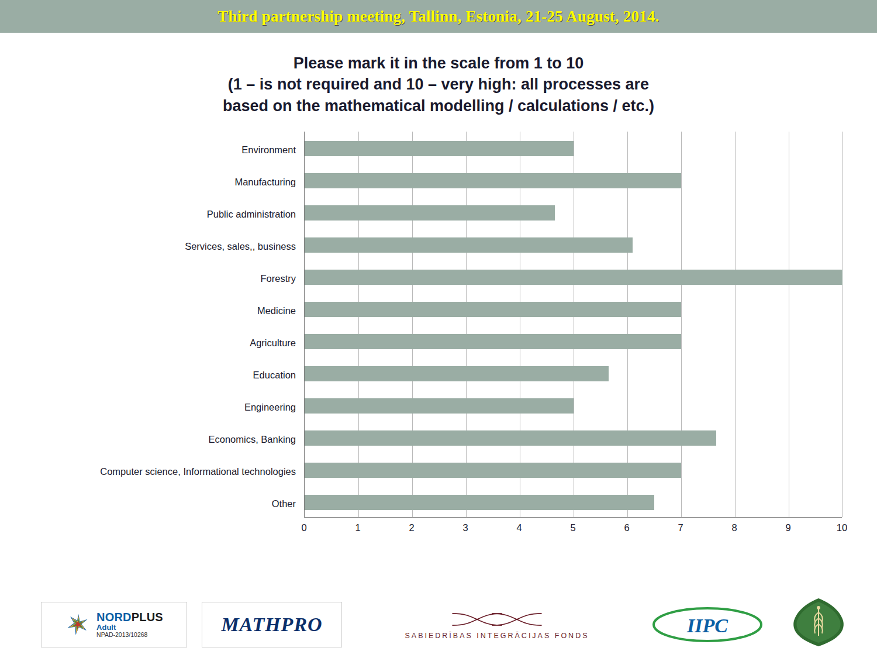Third partnership meeting, Tallinn, Estonia, 21-25 August, 2014.
Please mark it in the scale from 1 to 10 (1 – is not required and 10 – very high: all processes are based on the mathematical modelling / calculations / etc.)
Environment
Manufacturing
Public administration
Services, sales,, business
Forestry
Medicine
Agriculture
Education
Engineering
Economics, Banking
Computer science, Informational technologies
Other
0 1 2 3 4 5 6 7 8 9 10
NORD PLUS
Adult
NPAD-2013/10268
MATHPRO
SABIEDRĪBAS INTEGRĀCIJAS FONDS
IIPC